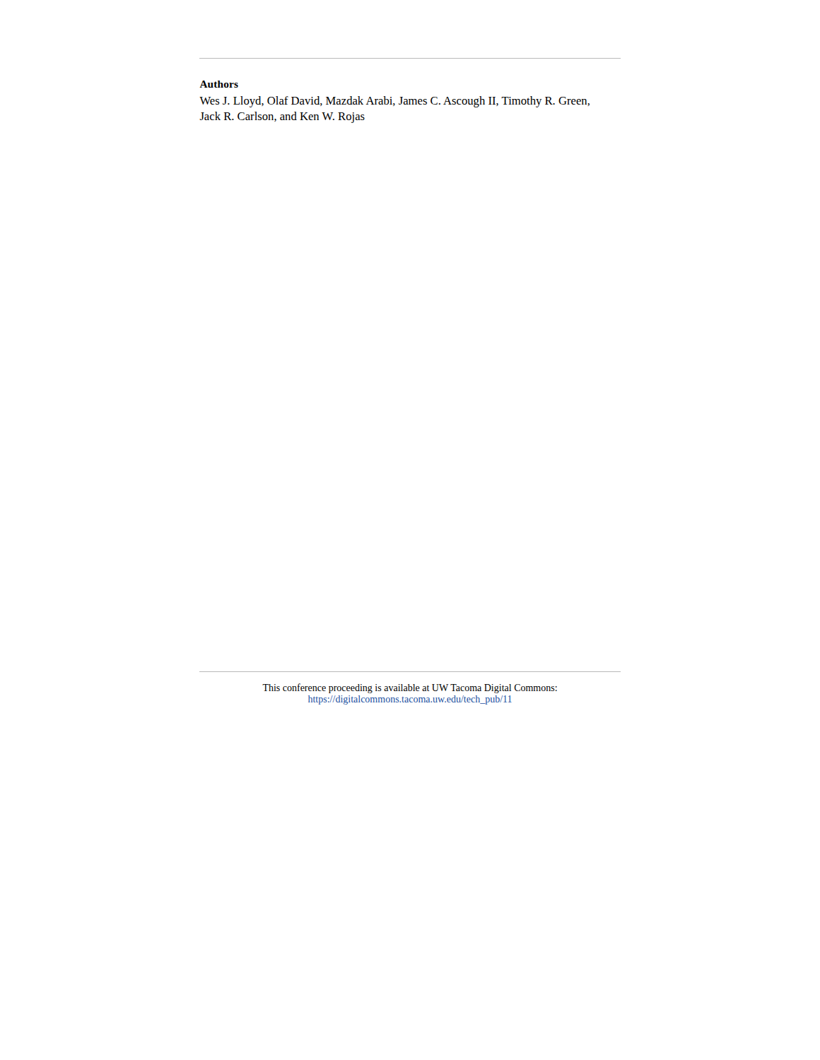Authors
Wes J. Lloyd, Olaf David, Mazdak Arabi, James C. Ascough II, Timothy R. Green, Jack R. Carlson, and Ken W. Rojas
This conference proceeding is available at UW Tacoma Digital Commons: https://digitalcommons.tacoma.uw.edu/tech_pub/11